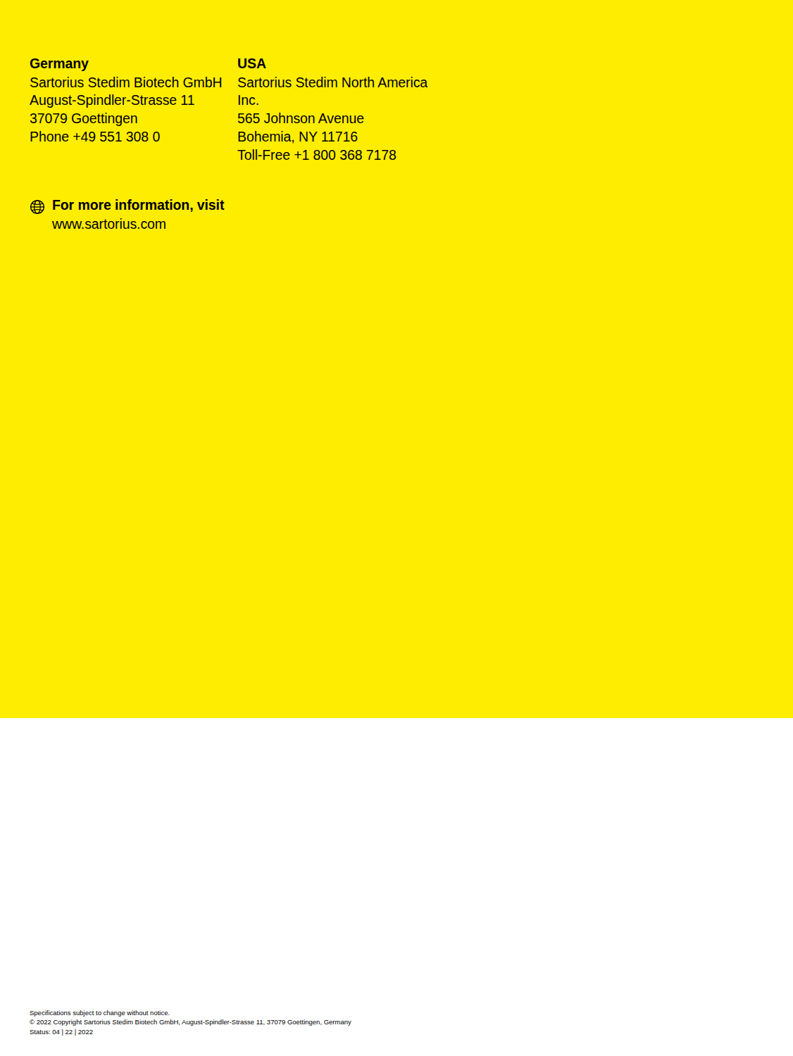Germany
Sartorius Stedim Biotech GmbH
August-Spindler-Strasse 11
37079 Goettingen
Phone +49 551 308 0
USA
Sartorius Stedim North America Inc.
565 Johnson Avenue
Bohemia, NY 11716
Toll-Free +1 800 368 7178
For more information, visit www.sartorius.com
Specifications subject to change without notice.
© 2022 Copyright Sartorius Stedim Biotech GmbH, August-Spindler-Strasse 11, 37079 Goettingen, Germany
Status: 04 | 22 | 2022